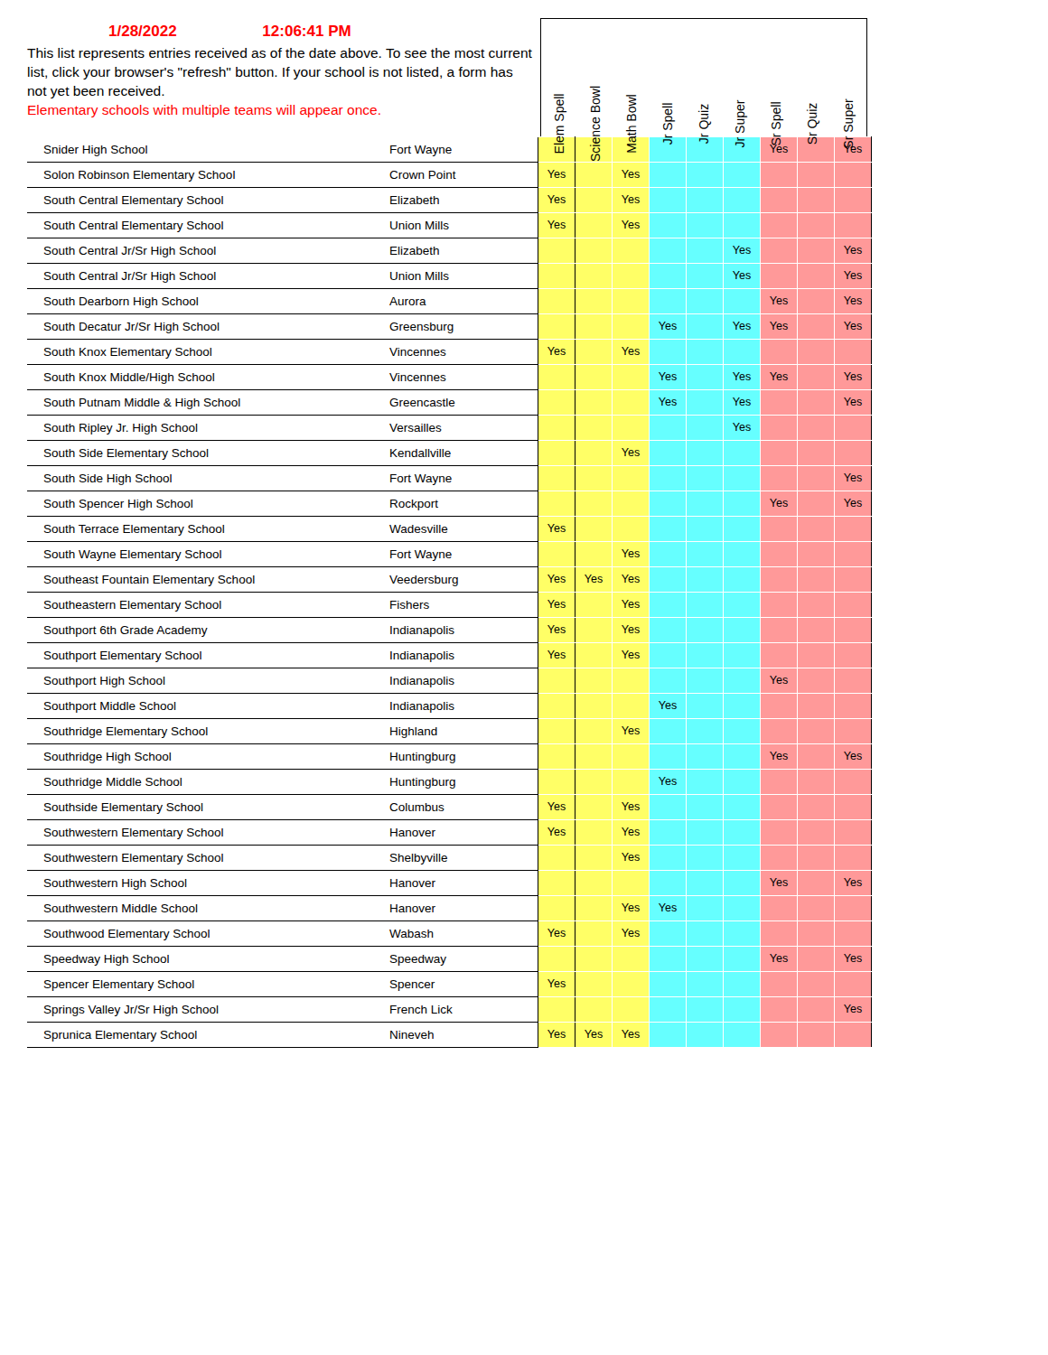1/28/2022 12:06:41 PM
This list represents entries received as of the date above. To see the most current list, click your browser's "refresh" button. If your school is not listed, a form has not yet been received.
Elementary schools with multiple teams will appear once.
Elem Spell
Science Bowl
Math Bowl
Jr Spell
Jr Quiz
Jr Super
Sr Spell
Sr Quiz
Sr Super
| Snider High School | Fort Wayne | | | | | | | Yes | | Yes |
| Solon Robinson Elementary School | Crown Point | Yes | | Yes | | | | | | |
| South Central Elementary School | Elizabeth | Yes | | Yes | | | | | | |
| South Central Elementary School | Union Mills | Yes | | Yes | | | | | | |
| South Central Jr/Sr High School | Elizabeth | | | | | | Yes | | | Yes |
| South Central Jr/Sr High School | Union Mills | | | | | | Yes | | | Yes |
| South Dearborn High School | Aurora | | | | | | | Yes | | Yes |
| South Decatur Jr/Sr High School | Greensburg | | | | Yes | | Yes | Yes | | Yes |
| South Knox Elementary School | Vincennes | Yes | | Yes | | | | | | |
| South Knox Middle/High School | Vincennes | | | | Yes | | Yes | Yes | | Yes |
| South Putnam Middle & High School | Greencastle | | | | Yes | | Yes | | | Yes |
| South Ripley Jr. High School | Versailles | | | | | | Yes | | | |
| South Side Elementary School | Kendallville | | | Yes | | | | | | |
| South Side High School | Fort Wayne | | | | | | | | | Yes |
| South Spencer High School | Rockport | | | | | | | Yes | | Yes |
| South Terrace Elementary School | Wadesville | Yes | | | | | | | | |
| South Wayne Elementary School | Fort Wayne | | | Yes | | | | | | |
| Southeast Fountain Elementary School | Veedersburg | Yes | Yes | Yes | | | | | | |
| Southeastern Elementary School | Fishers | Yes | | Yes | | | | | | |
| Southport 6th Grade Academy | Indianapolis | Yes | | Yes | | | | | | |
| Southport Elementary School | Indianapolis | Yes | | Yes | | | | | | |
| Southport High School | Indianapolis | | | | | | | Yes | | |
| Southport Middle School | Indianapolis | | | | Yes | | | | | |
| Southridge Elementary School | Highland | | | Yes | | | | | | |
| Southridge High School | Huntingburg | | | | | | | Yes | | Yes |
| Southridge Middle School | Huntingburg | | | | Yes | | | | | |
| Southside Elementary School | Columbus | Yes | | Yes | | | | | | |
| Southwestern Elementary School | Hanover | Yes | | Yes | | | | | | |
| Southwestern Elementary School | Shelbyville | | | Yes | | | | | | |
| Southwestern High School | Hanover | | | | | | | Yes | | Yes |
| Southwestern Middle School | Hanover | | | Yes | Yes | | | | | |
| Southwood Elementary School | Wabash | Yes | | Yes | | | | | | |
| Speedway High School | Speedway | | | | | | | Yes | | Yes |
| Spencer Elementary School | Spencer | Yes | | | | | | | | |
| Springs Valley Jr/Sr High School | French Lick | | | | | | | | | Yes |
| Sprunica Elementary School | Nineveh | Yes | Yes | Yes | | | | | | |